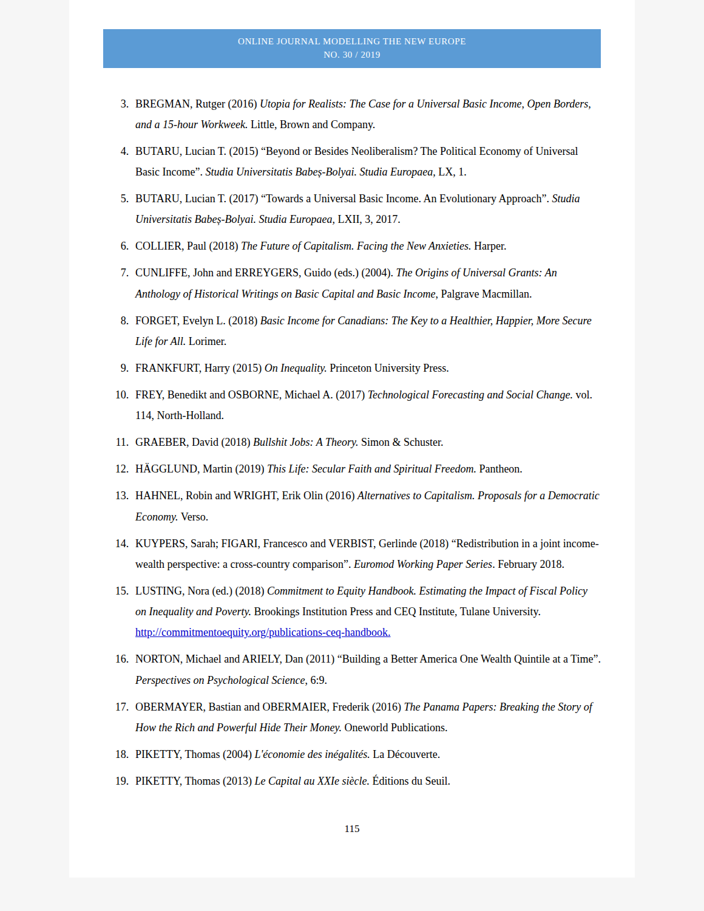Online Journal Modelling the New Europe No. 30 / 2019
BREGMAN, Rutger (2016) Utopia for Realists: The Case for a Universal Basic Income, Open Borders, and a 15-hour Workweek. Little, Brown and Company.
BUTARU, Lucian T. (2015) “Beyond or Besides Neoliberalism? The Political Economy of Universal Basic Income”. Studia Universitatis Babeș-Bolyai. Studia Europaea, LX, 1.
BUTARU, Lucian T. (2017) “Towards a Universal Basic Income. An Evolutionary Approach”. Studia Universitatis Babeș-Bolyai. Studia Europaea, LXII, 3, 2017.
COLLIER, Paul (2018) The Future of Capitalism. Facing the New Anxieties. Harper.
CUNLIFFE, John and ERREYGERS, Guido (eds.) (2004). The Origins of Universal Grants: An Anthology of Historical Writings on Basic Capital and Basic Income, Palgrave Macmillan.
FORGET, Evelyn L. (2018) Basic Income for Canadians: The Key to a Healthier, Happier, More Secure Life for All. Lorimer.
FRANKFURT, Harry (2015) On Inequality. Princeton University Press.
FREY, Benedikt and OSBORNE, Michael A. (2017) Technological Forecasting and Social Change. vol. 114, North-Holland.
GRAEBER, David (2018) Bullshit Jobs: A Theory. Simon & Schuster.
HÄGGLUND, Martin (2019) This Life: Secular Faith and Spiritual Freedom. Pantheon.
HAHNEL, Robin and WRIGHT, Erik Olin (2016) Alternatives to Capitalism. Proposals for a Democratic Economy. Verso.
KUYPERS, Sarah; FIGARI, Francesco and VERBIST, Gerlinde (2018) “Redistribution in a joint income-wealth perspective: a cross-country comparison”. Euromod Working Paper Series. February 2018.
LUSTING, Nora (ed.) (2018) Commitment to Equity Handbook. Estimating the Impact of Fiscal Policy on Inequality and Poverty. Brookings Institution Press and CEQ Institute, Tulane University. http://commitmentoequity.org/publications-ceq-handbook.
NORTON, Michael and ARIELY, Dan (2011) “Building a Better America One Wealth Quintile at a Time”. Perspectives on Psychological Science, 6:9.
OBERMAYER, Bastian and OBERMAIER, Frederik (2016) The Panama Papers: Breaking the Story of How the Rich and Powerful Hide Their Money. Oneworld Publications.
PIKETTY, Thomas (2004) L'économie des inégalités. La Découverte.
PIKETTY, Thomas (2013) Le Capital au XXIe siècle. Éditions du Seuil.
115